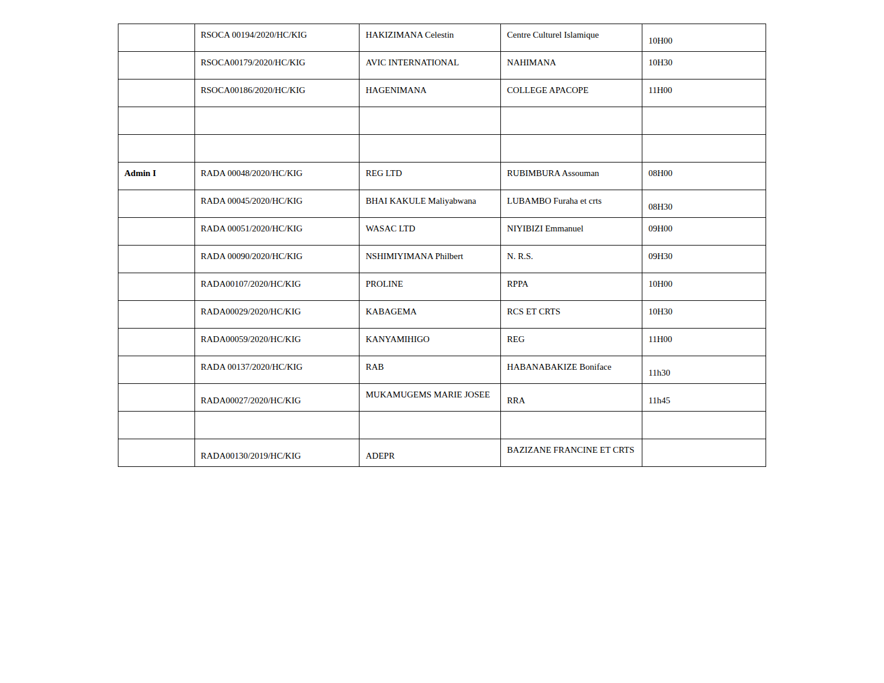| | RSOCA 00194/2020/HC/KIG | HAKIZIMANA Celestin | Centre Culturel Islamique | 10H00 |
| | RSOCA00179/2020/HC/KIG | AVIC INTERNATIONAL | NAHIMANA | 10H30 |
| | RSOCA00186/2020/HC/KIG | HAGENIMANA | COLLEGE APACOPE | 11H00 |
| Admin I | RADA 00048/2020/HC/KIG | REG LTD | RUBIMBURA Assouman | 08H00 |
| | RADA 00045/2020/HC/KIG | BHAI KAKULE Maliyabwana | LUBAMBO Furaha et crts | 08H30 |
| | RADA 00051/2020/HC/KIG | WASAC LTD | NIYIBIZI Emmanuel | 09H00 |
| | RADA 00090/2020/HC/KIG | NSHIMIYIMANA Philbert | N. R.S. | 09H30 |
| | RADA00107/2020/HC/KIG | PROLINE | RPPA | 10H00 |
| | RADA00029/2020/HC/KIG | KABAGEMA | RCS ET CRTS | 10H30 |
| | RADA00059/2020/HC/KIG | KANYAMIHIGO | REG | 11H00 |
| | RADA 00137/2020/HC/KIG | RAB | HABANABAKIZE Boniface | 11h30 |
| | RADA00027/2020/HC/KIG | MUKAMUGEMS MARIE JOSEE | RRA | 11h45 |
| | RADA00130/2019/HC/KIG | ADEPR | BAZIZANE FRANCINE ET CRTS | |